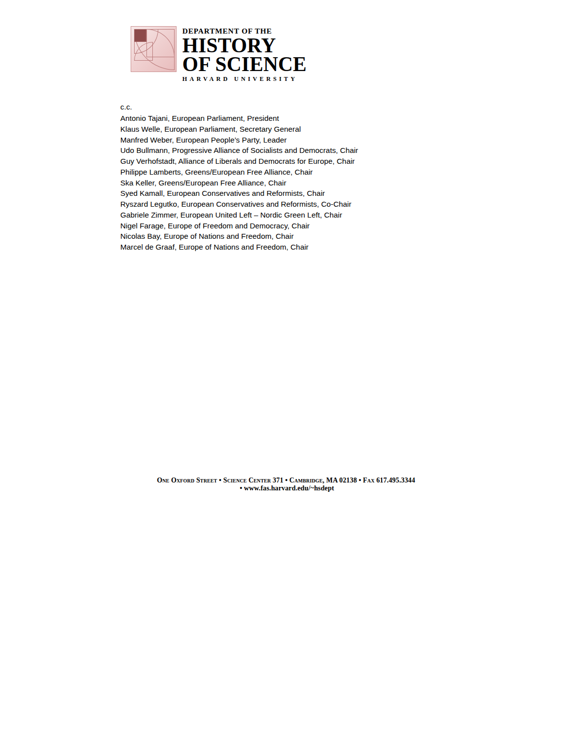Department of the
History
of Science
Harvard University
c.c.
Antonio Tajani, European Parliament, President
Klaus Welle, European Parliament, Secretary General
Manfred Weber, European People’s Party, Leader
Udo Bullmann, Progressive Alliance of Socialists and Democrats, Chair
Guy Verhofstadt, Alliance of Liberals and Democrats for Europe, Chair
Philippe Lamberts, Greens/European Free Alliance, Chair
Ska Keller, Greens/European Free Alliance, Chair
Syed Kamall, European Conservatives and Reformists, Chair
Ryszard Legutko, European Conservatives and Reformists, Co-Chair
Gabriele Zimmer, European United Left – Nordic Green Left, Chair
Nigel Farage, Europe of Freedom and Democracy, Chair
Nicolas Bay, Europe of Nations and Freedom, Chair
Marcel de Graaf, Europe of Nations and Freedom, Chair
One Oxford Street • Science Center 371 • Cambridge, MA 02138 • Fax 617.495.3344 • www.fas.harvard.edu/~hsdept